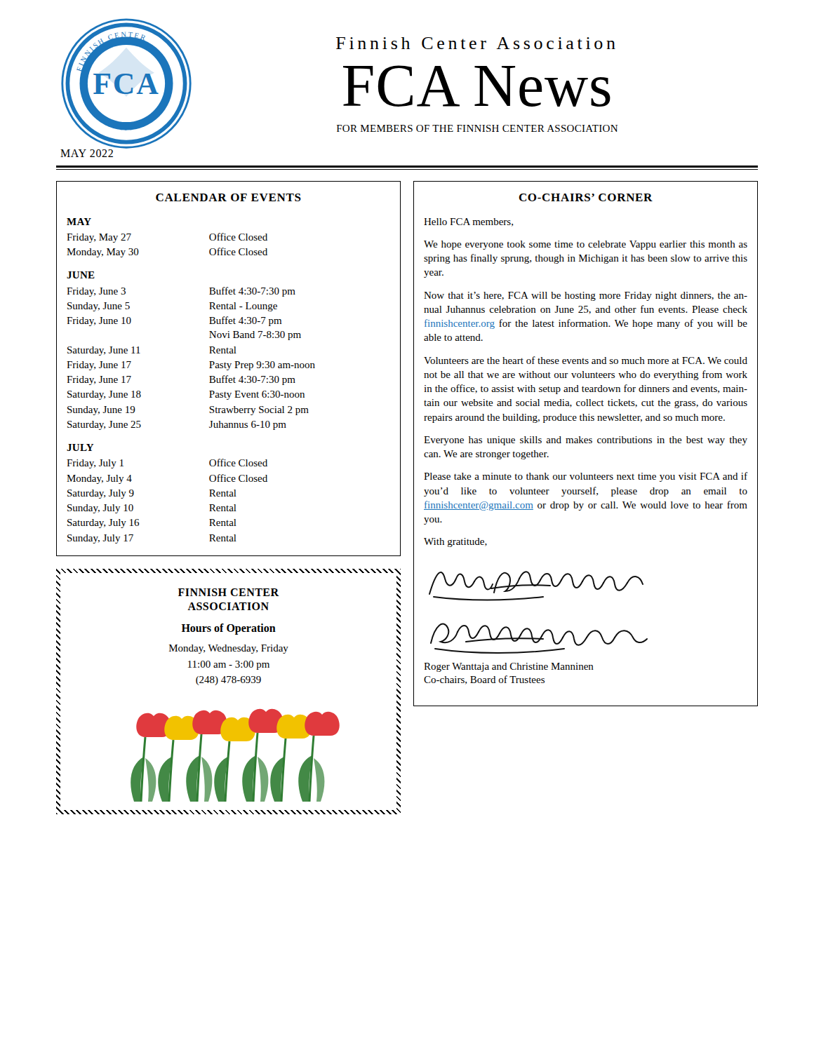FCA FINNISH CENTER ASSOCIATION
Finnish Center Association
FCA News
For Members of the Finnish Center Association
MAY 2022
Calendar of Events
MAY
| Friday, May 27 | Office Closed |
| Monday, May 30 | Office Closed |
JUNE
| Friday, June 3 | Buffet 4:30-7:30 pm |
| Sunday, June 5 | Rental - Lounge |
| Friday, June 10 | Buffet 4:30-7 pm Novi Band 7-8:30 pm |
| Saturday, June 11 | Rental |
| Friday, June 17 | Pasty Prep 9:30 am-noon |
| Friday, June 17 | Buffet 4:30-7:30 pm |
| Saturday, June 18 | Pasty Event 6:30-noon |
| Sunday, June 19 | Strawberry Social 2 pm |
| Saturday, June 25 | Juhannus 6-10 pm |
JULY
| Friday, July 1 | Office Closed |
| Monday, July 4 | Office Closed |
| Saturday, July 9 | Rental |
| Sunday, July 10 | Rental |
| Saturday, July 16 | Rental |
| Sunday, July 17 | Rental |
Finnish Center
Association
Hours of Operation
Monday, Wednesday, Friday
11:00 am - 3:00 pm
(248) 478-6939
Co-Chairs’ Corner
Hello FCA members,
We hope everyone took some time to celebrate Vappu earlier this month as spring has finally sprung, though in Michigan it has been slow to arrive this year.
Now that it’s here, FCA will be hosting more Friday night dinners, the annual Juhannus celebration on June 25, and other fun events. Please check finnishcenter.org for the latest information. We hope many of you will be able to attend.
Volunteers are the heart of these events and so much more at FCA. We could not be all that we are without our volunteers who do everything from work in the office, to assist with setup and teardown for dinners and events, maintain our website and social media, collect tickets, cut the grass, do various repairs around the building, produce this newsletter, and so much more.
Everyone has unique skills and makes contributions in the best way they can. We are stronger together.
Please take a minute to thank our volunteers next time you visit FCA and if you’d like to volunteer yourself, please drop an email to finnishcenter@gmail.com or drop by or call. We would love to hear from you.
With gratitude,
Roger Wanttaja and Christine Manninen
Co-chairs, Board of Trustees